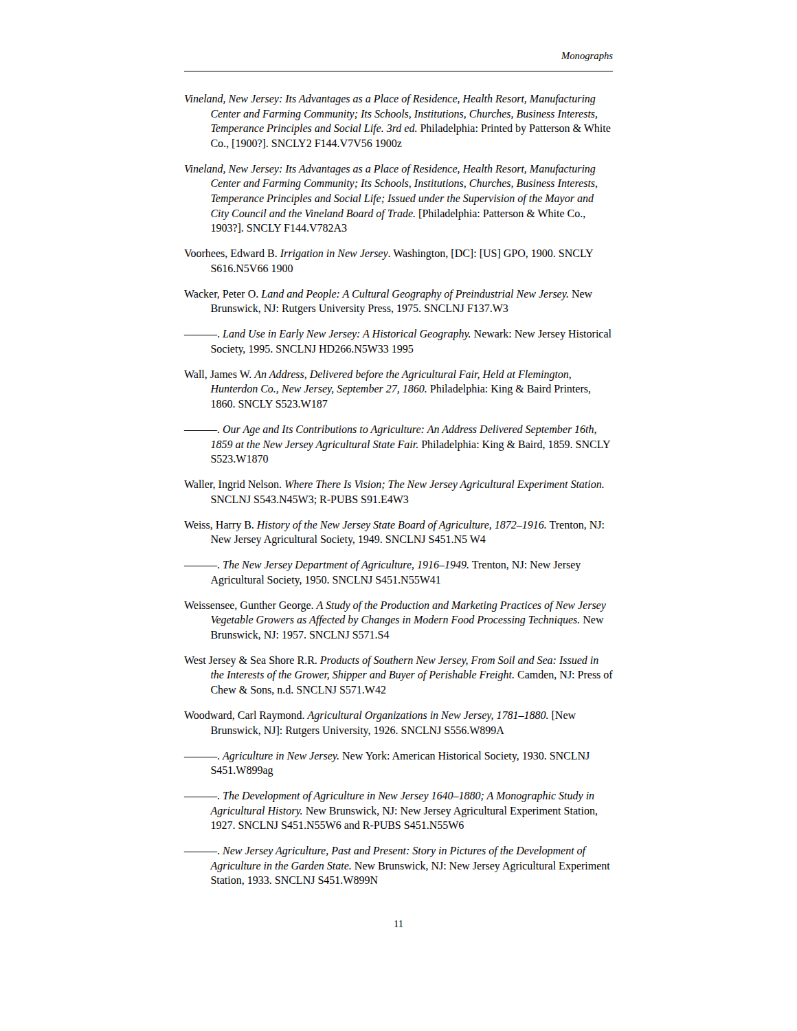Monographs
Vineland, New Jersey: Its Advantages as a Place of Residence, Health Resort, Manufacturing Center and Farming Community; Its Schools, Institutions, Churches, Business Interests, Temperance Principles and Social Life. 3rd ed. Philadelphia: Printed by Patterson & White Co., [1900?]. SNCLY2 F144.V7V56 1900z
Vineland, New Jersey: Its Advantages as a Place of Residence, Health Resort, Manufacturing Center and Farming Community; Its Schools, Institutions, Churches, Business Interests, Temperance Principles and Social Life; Issued under the Supervision of the Mayor and City Council and the Vineland Board of Trade. [Philadelphia: Patterson & White Co., 1903?]. SNCLY F144.V782A3
Voorhees, Edward B. Irrigation in New Jersey. Washington, [DC]: [US] GPO, 1900. SNCLY S616.N5V66 1900
Wacker, Peter O. Land and People: A Cultural Geography of Preindustrial New Jersey. New Brunswick, NJ: Rutgers University Press, 1975. SNCLNJ F137.W3
———. Land Use in Early New Jersey: A Historical Geography. Newark: New Jersey Historical Society, 1995. SNCLNJ HD266.N5W33 1995
Wall, James W. An Address, Delivered before the Agricultural Fair, Held at Flemington, Hunterdon Co., New Jersey, September 27, 1860. Philadelphia: King & Baird Printers, 1860. SNCLY S523.W187
———. Our Age and Its Contributions to Agriculture: An Address Delivered September 16th, 1859 at the New Jersey Agricultural State Fair. Philadelphia: King & Baird, 1859. SNCLY S523.W1870
Waller, Ingrid Nelson. Where There Is Vision; The New Jersey Agricultural Experiment Station. SNCLNJ S543.N45W3; R-PUBS S91.E4W3
Weiss, Harry B. History of the New Jersey State Board of Agriculture, 1872–1916. Trenton, NJ: New Jersey Agricultural Society, 1949. SNCLNJ S451.N5 W4
———. The New Jersey Department of Agriculture, 1916–1949. Trenton, NJ: New Jersey Agricultural Society, 1950. SNCLNJ S451.N55W41
Weissensee, Gunther George. A Study of the Production and Marketing Practices of New Jersey Vegetable Growers as Affected by Changes in Modern Food Processing Techniques. New Brunswick, NJ: 1957. SNCLNJ S571.S4
West Jersey & Sea Shore R.R. Products of Southern New Jersey, From Soil and Sea: Issued in the Interests of the Grower, Shipper and Buyer of Perishable Freight. Camden, NJ: Press of Chew & Sons, n.d. SNCLNJ S571.W42
Woodward, Carl Raymond. Agricultural Organizations in New Jersey, 1781–1880. [New Brunswick, NJ]: Rutgers University, 1926. SNCLNJ S556.W899A
———. Agriculture in New Jersey. New York: American Historical Society, 1930. SNCLNJ S451.W899ag
———. The Development of Agriculture in New Jersey 1640–1880; A Monographic Study in Agricultural History. New Brunswick, NJ: New Jersey Agricultural Experiment Station, 1927. SNCLNJ S451.N55W6 and R-PUBS S451.N55W6
———. New Jersey Agriculture, Past and Present: Story in Pictures of the Development of Agriculture in the Garden State. New Brunswick, NJ: New Jersey Agricultural Experiment Station, 1933. SNCLNJ S451.W899N
11